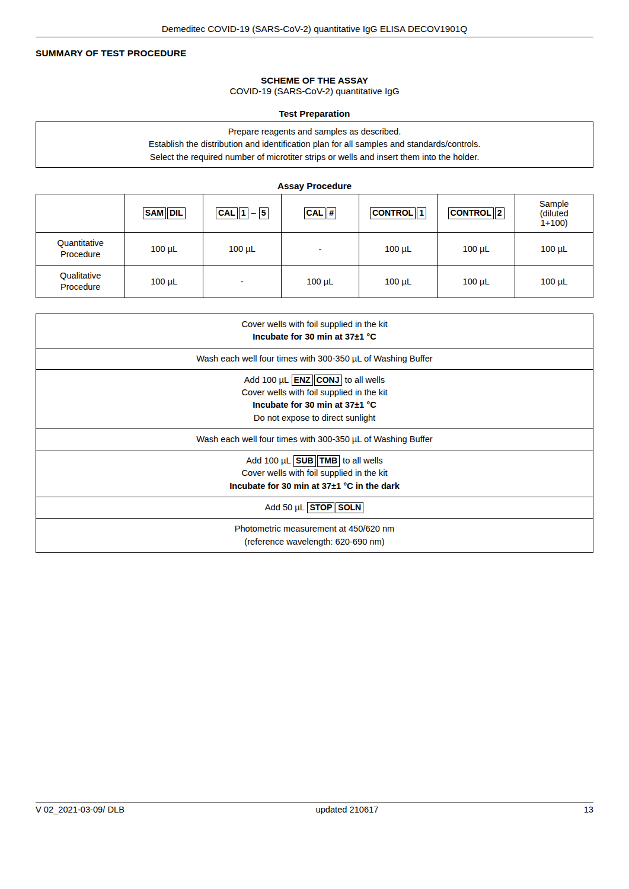Demeditec COVID-19 (SARS-CoV-2) quantitative IgG ELISA DECOV1901Q
SUMMARY OF TEST PROCEDURE
SCHEME OF THE ASSAY
COVID-19 (SARS-CoV-2) quantitative IgG
Test Preparation
Prepare reagents and samples as described.
Establish the distribution and identification plan for all samples and standards/controls.
Select the required number of microtiter strips or wells and insert them into the holder.
Assay Procedure
| | SAM DIL | CAL 1 – 5 | CAL # | CONTROL 1 | CONTROL 2 | Sample (diluted 1+100) |
| --- | --- | --- | --- | --- | --- | --- |
| Quantitative Procedure | 100 µL | 100 µL | - | 100 µL | 100 µL | 100 µL |
| Qualitative Procedure | 100 µL | - | 100 µL | 100 µL | 100 µL | 100 µL |
| Cover wells with foil supplied in the kit Incubate for 30 min at 37±1 °C |
| Wash each well four times with 300-350 µL of Washing Buffer |
| Add 100 µL ENZ CONJ to all wells Cover wells with foil supplied in the kit Incubate for 30 min at 37±1 °C Do not expose to direct sunlight |
| Wash each well four times with 300-350 µL of Washing Buffer |
| Add 100 µL SUB TMB to all wells Cover wells with foil supplied in the kit Incubate for 30 min at 37±1 °C in the dark |
| Add 50 µL STOP SOLN |
| Photometric measurement at 450/620 nm (reference wavelength: 620-690 nm) |
V 02_2021-03-09/ DLB updated 210617 13